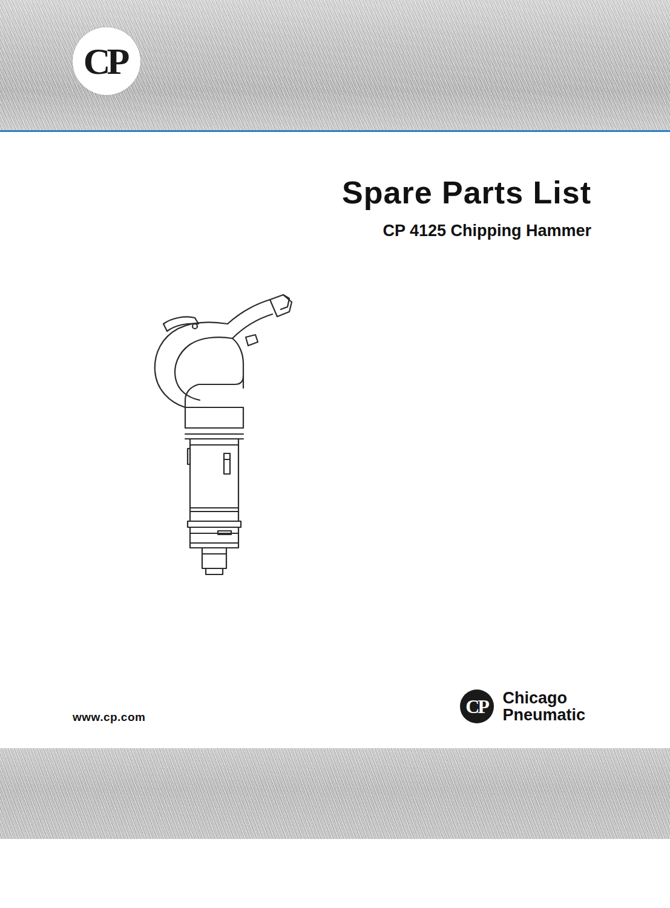CP
Spare Parts List
CP 4125 Chipping Hammer
www.cp.com
CP
Chicago
Pneumatic